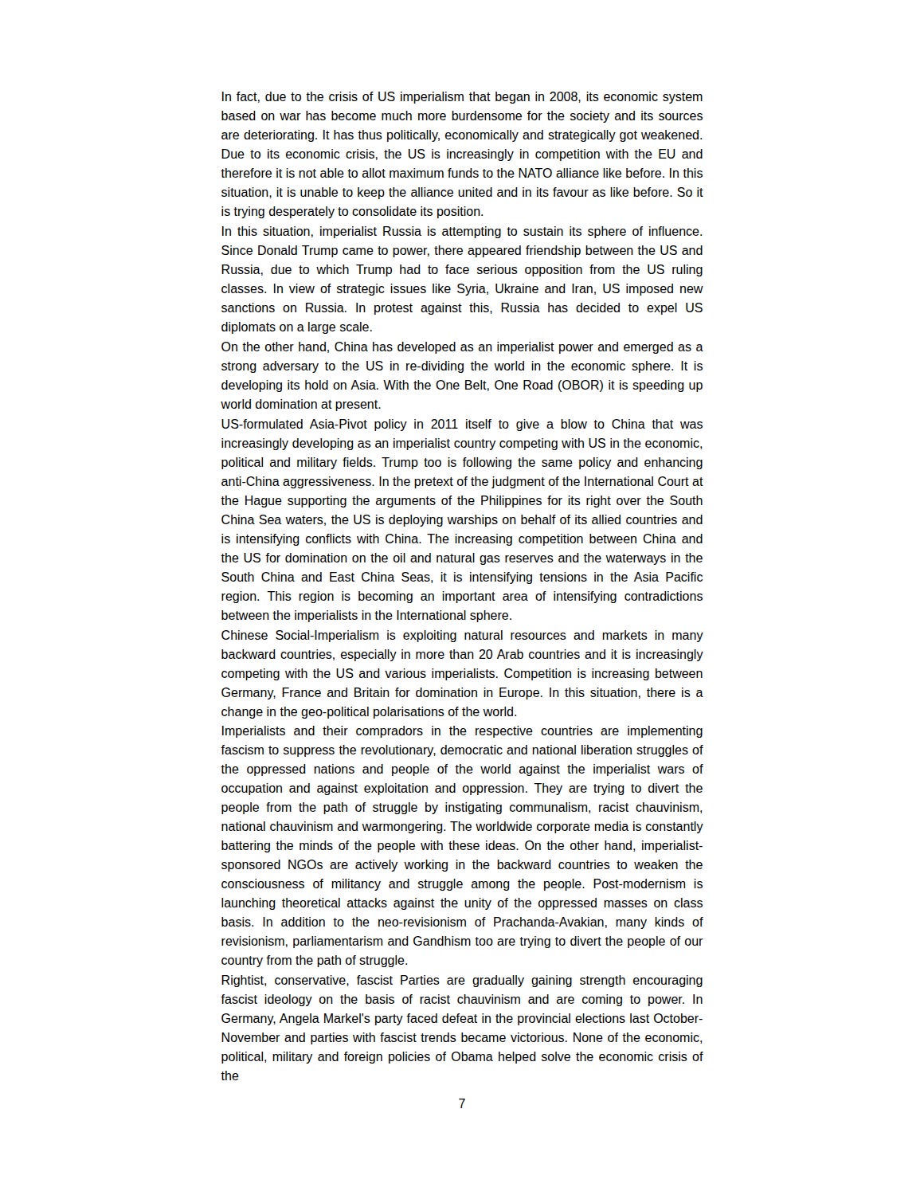In fact, due to the crisis of US imperialism that began in 2008, its economic system based on war has become much more burdensome for the society and its sources are deteriorating. It has thus politically, economically and strategically got weakened. Due to its economic crisis, the US is increasingly in competition with the EU and therefore it is not able to allot maximum funds to the NATO alliance like before. In this situation, it is unable to keep the alliance united and in its favour as like before. So it is trying desperately to consolidate its position.
In this situation, imperialist Russia is attempting to sustain its sphere of influence. Since Donald Trump came to power, there appeared friendship between the US and Russia, due to which Trump had to face serious opposition from the US ruling classes. In view of strategic issues like Syria, Ukraine and Iran, US imposed new sanctions on Russia. In protest against this, Russia has decided to expel US diplomats on a large scale.
On the other hand, China has developed as an imperialist power and emerged as a strong adversary to the US in re-dividing the world in the economic sphere. It is developing its hold on Asia. With the One Belt, One Road (OBOR) it is speeding up world domination at present.
US-formulated Asia-Pivot policy in 2011 itself to give a blow to China that was increasingly developing as an imperialist country competing with US in the economic, political and military fields. Trump too is following the same policy and enhancing anti-China aggressiveness. In the pretext of the judgment of the International Court at the Hague supporting the arguments of the Philippines for its right over the South China Sea waters, the US is deploying warships on behalf of its allied countries and is intensifying conflicts with China. The increasing competition between China and the US for domination on the oil and natural gas reserves and the waterways in the South China and East China Seas, it is intensifying tensions in the Asia Pacific region. This region is becoming an important area of intensifying contradictions between the imperialists in the International sphere.
Chinese Social-Imperialism is exploiting natural resources and markets in many backward countries, especially in more than 20 Arab countries and it is increasingly competing with the US and various imperialists. Competition is increasing between Germany, France and Britain for domination in Europe. In this situation, there is a change in the geo-political polarisations of the world.
Imperialists and their compradors in the respective countries are implementing fascism to suppress the revolutionary, democratic and national liberation struggles of the oppressed nations and people of the world against the imperialist wars of occupation and against exploitation and oppression. They are trying to divert the people from the path of struggle by instigating communalism, racist chauvinism, national chauvinism and warmongering. The worldwide corporate media is constantly battering the minds of the people with these ideas. On the other hand, imperialist-sponsored NGOs are actively working in the backward countries to weaken the consciousness of militancy and struggle among the people. Post-modernism is launching theoretical attacks against the unity of the oppressed masses on class basis. In addition to the neo-revisionism of Prachanda-Avakian, many kinds of revisionism, parliamentarism and Gandhism too are trying to divert the people of our country from the path of struggle.
Rightist, conservative, fascist Parties are gradually gaining strength encouraging fascist ideology on the basis of racist chauvinism and are coming to power. In Germany, Angela Markel's party faced defeat in the provincial elections last October-November and parties with fascist trends became victorious. None of the economic, political, military and foreign policies of Obama helped solve the economic crisis of the
7